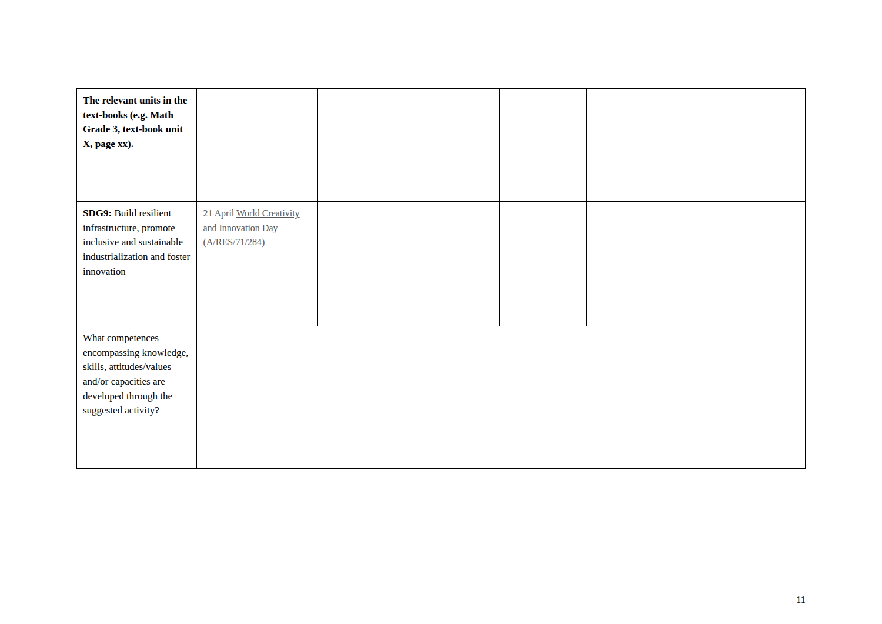| The relevant units in the text-books (e.g. Math Grade 3, text-book unit X, page xx). | | | | | |
| SDG9: Build resilient infrastructure, promote inclusive and sustainable industrialization and foster innovation | 21 April World Creativity and Innovation Day ( A/RES/71/284 ) | | | | |
| What competences encompassing knowledge, skills, attitudes/values and/or capacities are developed through the suggested activity? | |
11